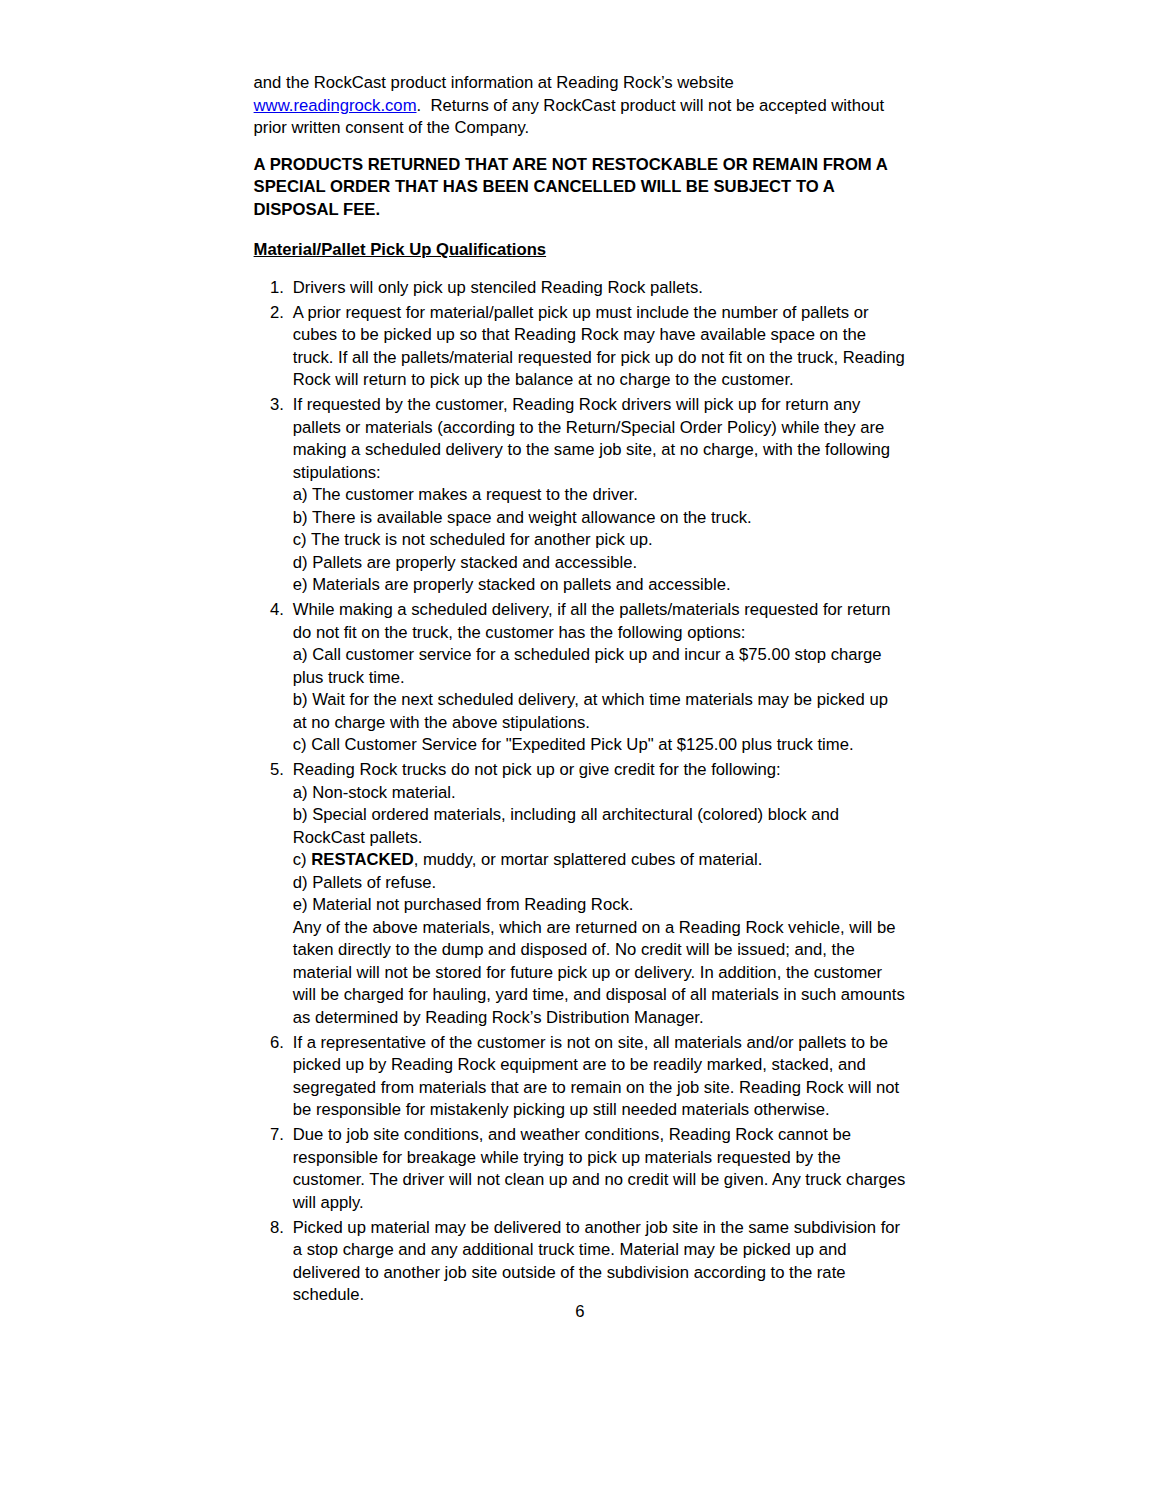and the RockCast product information at Reading Rock’s website www.readingrock.com. Returns of any RockCast product will not be accepted without prior written consent of the Company.
A PRODUCTS RETURNED THAT ARE NOT RESTOCKABLE OR REMAIN FROM A SPECIAL ORDER THAT HAS BEEN CANCELLED WILL BE SUBJECT TO A DISPOSAL FEE.
Material/Pallet Pick Up Qualifications
Drivers will only pick up stenciled Reading Rock pallets.
A prior request for material/pallet pick up must include the number of pallets or cubes to be picked up so that Reading Rock may have available space on the truck. If all the pallets/material requested for pick up do not fit on the truck, Reading Rock will return to pick up the balance at no charge to the customer.
If requested by the customer, Reading Rock drivers will pick up for return any pallets or materials (according to the Return/Special Order Policy) while they are making a scheduled delivery to the same job site, at no charge, with the following stipulations:
a) The customer makes a request to the driver.
b) There is available space and weight allowance on the truck.
c) The truck is not scheduled for another pick up.
d) Pallets are properly stacked and accessible.
e) Materials are properly stacked on pallets and accessible.
While making a scheduled delivery, if all the pallets/materials requested for return do not fit on the truck, the customer has the following options:
a) Call customer service for a scheduled pick up and incur a $75.00 stop charge plus truck time.
b) Wait for the next scheduled delivery, at which time materials may be picked up at no charge with the above stipulations.
c) Call Customer Service for "Expedited Pick Up" at $125.00 plus truck time.
Reading Rock trucks do not pick up or give credit for the following:
a) Non-stock material.
b) Special ordered materials, including all architectural (colored) block and RockCast pallets.
c) RESTACKED, muddy, or mortar splattered cubes of material.
d) Pallets of refuse.
e) Material not purchased from Reading Rock.
Any of the above materials, which are returned on a Reading Rock vehicle, will be taken directly to the dump and disposed of. No credit will be issued; and, the material will not be stored for future pick up or delivery. In addition, the customer will be charged for hauling, yard time, and disposal of all materials in such amounts as determined by Reading Rock’s Distribution Manager.
If a representative of the customer is not on site, all materials and/or pallets to be picked up by Reading Rock equipment are to be readily marked, stacked, and segregated from materials that are to remain on the job site. Reading Rock will not be responsible for mistakenly picking up still needed materials otherwise.
Due to job site conditions, and weather conditions, Reading Rock cannot be responsible for breakage while trying to pick up materials requested by the customer. The driver will not clean up and no credit will be given. Any truck charges will apply.
Picked up material may be delivered to another job site in the same subdivision for a stop charge and any additional truck time. Material may be picked up and delivered to another job site outside of the subdivision according to the rate schedule.
6